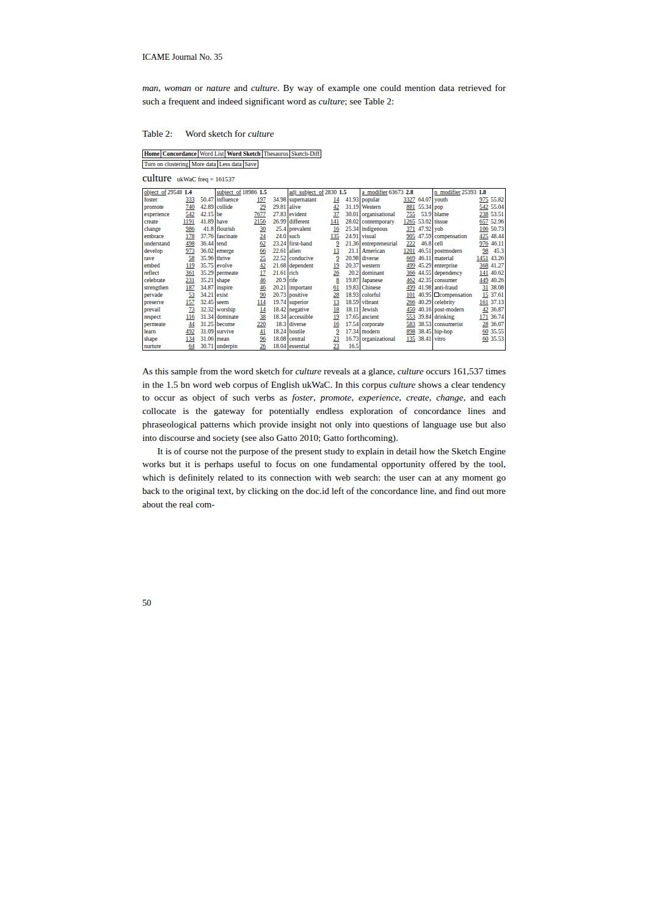ICAME Journal No. 35
man, woman or nature and culture. By way of example one could mention data retrieved for such a frequent and indeed significant word as culture; see Table 2:
Table 2: Word sketch for culture
Home Concordance Word List Word Sketch Thesaurus Sketch-Diff
Turn on clustering More data Less data Save
cultureukWaC freq = 161537
| object_of 29548 1.4 / foster / 333 / 50.47 / / promote / 740 / 42.89 / / experience / 542 / 42.15 / / create / 1191 / 41.89 / / change / 986 / 41.8 / / embrace / 178 / 37.76 / / understand / 498 / 36.44 / / develop / 973 / 36.02 / / rave / 58 / 35.96 / / embed / 119 / 35.75 / / reflect / 361 / 35.29 / / celebrate / 231 / 35.21 / / strengthen / 187 / 34.87 / / pervade / 53 / 34.21 / / preserve / 157 / 32.45 / / prevail / 73 / 32.32 / / respect / 116 / 31.34 / / permeate / 44 / 31.25 / / learn / 492 / 31.09 / / shape / 134 / 31.06 / / nurture / 64 / 30.71 / | subject_of 18986 1.5 / influence / 197 / 34.98 / / collide / 29 / 29.81 / / be / 7677 / 27.83 / / have / 2156 / 26.99 / / flourish / 30 / 25.4 / / fascinate / 24 / 24.0 / / tend / 62 / 23.24 / / emerge / 66 / 22.61 / / thrive / 25 / 22.52 / / evolve / 42 / 21.68 / / permeate / 17 / 21.61 / / shape / 46 / 20.9 / / inspire / 46 / 20.21 / / exist / 90 / 20.73 / / seem / 114 / 19.74 / / worship / 14 / 18.42 / / dominate / 38 / 18.34 / / become / 220 / 18.3 / / survive / 41 / 18.24 / / mean / 96 / 18.08 / / underpin / 26 / 18.04 / | adj_subject_of 2830 1.5 / supernatant / 14 / 41.93 / / alive / 42 / 31.19 / / evident / 37 / 30.01 / / different / 141 / 28.02 / / prevalent / 16 / 25.34 / / such / 135 / 24.91 / / first-hand / 9 / 21.36 / / alien / 13 / 21.1 / / conducive / 9 / 20.98 / / dependent / 19 / 20.37 / / rich / 26 / 20.2 / / rife / 8 / 19.87 / / important / 61 / 19.83 / / positive / 28 / 18.93 / / superior / 13 / 18.59 / / negative / 18 / 18.11 / / accessible / 19 / 17.65 / / diverse / 16 / 17.54 / / hostile / 9 / 17.34 / / central / 23 / 16.73 / / essential / 23 / 16.5 / | a_modifier 63673 2.8 / popular / 3327 / 64.07 / / Western / 881 / 55.34 / / organisational / 755 / 53.9 / / contemporary / 1265 / 53.02 / / indigenous / 371 / 47.92 / / visual / 905 / 47.59 / / entrepreneurial / 222 / 46.8 / / American / 1201 / 46.51 / / diverse / 669 / 46.11 / / western / 499 / 45.29 / / dominant / 366 / 44.55 / / Japanese / 462 / 42.35 / / Chinese / 499 / 41.98 / / colorful / 101 / 40.95 / / vibrant / 266 / 40.29 / / Jewish / 450 / 40.16 / / ancient / 553 / 39.84 / / corporate / 583 / 38.53 / / modern / 898 / 38.45 / / organizational / 135 / 38.41 / | n_modifier 25393 1.8 / youth / 975 / 55.82 / / pop / 542 / 55.04 / / blame / 238 / 53.51 / / tissue / 657 / 52.96 / / yob / 106 / 50.73 / / compensation / 425 / 48.44 / / cell / 976 / 46.11 / / postmodern / 98 / 45.3 / / material / 1451 / 43.26 / / enterprise / 368 / 41.27 / / dependency / 141 / 40.62 / / consumer / 449 / 40.26 / / anti-fraud / 31 / 38.08 / / compensation / 15 / 37.61 / / celebrity / 161 / 37.13 / / post-modern / 42 / 36.87 / / drinking / 171 / 36.74 / / consumerist / 28 / 36.07 / / hip-hop / 60 / 35.55 / / vitro / 60 / 35.53 / |
As this sample from the word sketch for culture reveals at a glance, culture occurs 161,537 times in the 1.5 bn word web corpus of English ukWaC. In this corpus culture shows a clear tendency to occur as object of such verbs as foster, promote, experience, create, change, and each collocate is the gateway for potentially endless exploration of concordance lines and phraseological patterns which provide insight not only into questions of language use but also into discourse and society (see also Gatto 2010; Gatto forthcoming).
It is of course not the purpose of the present study to explain in detail how the Sketch Engine works but it is perhaps useful to focus on one fundamental opportunity offered by the tool, which is definitely related to its connection with web search: the user can at any moment go back to the original text, by clicking on the doc.id left of the concordance line, and find out more about the real com-
50